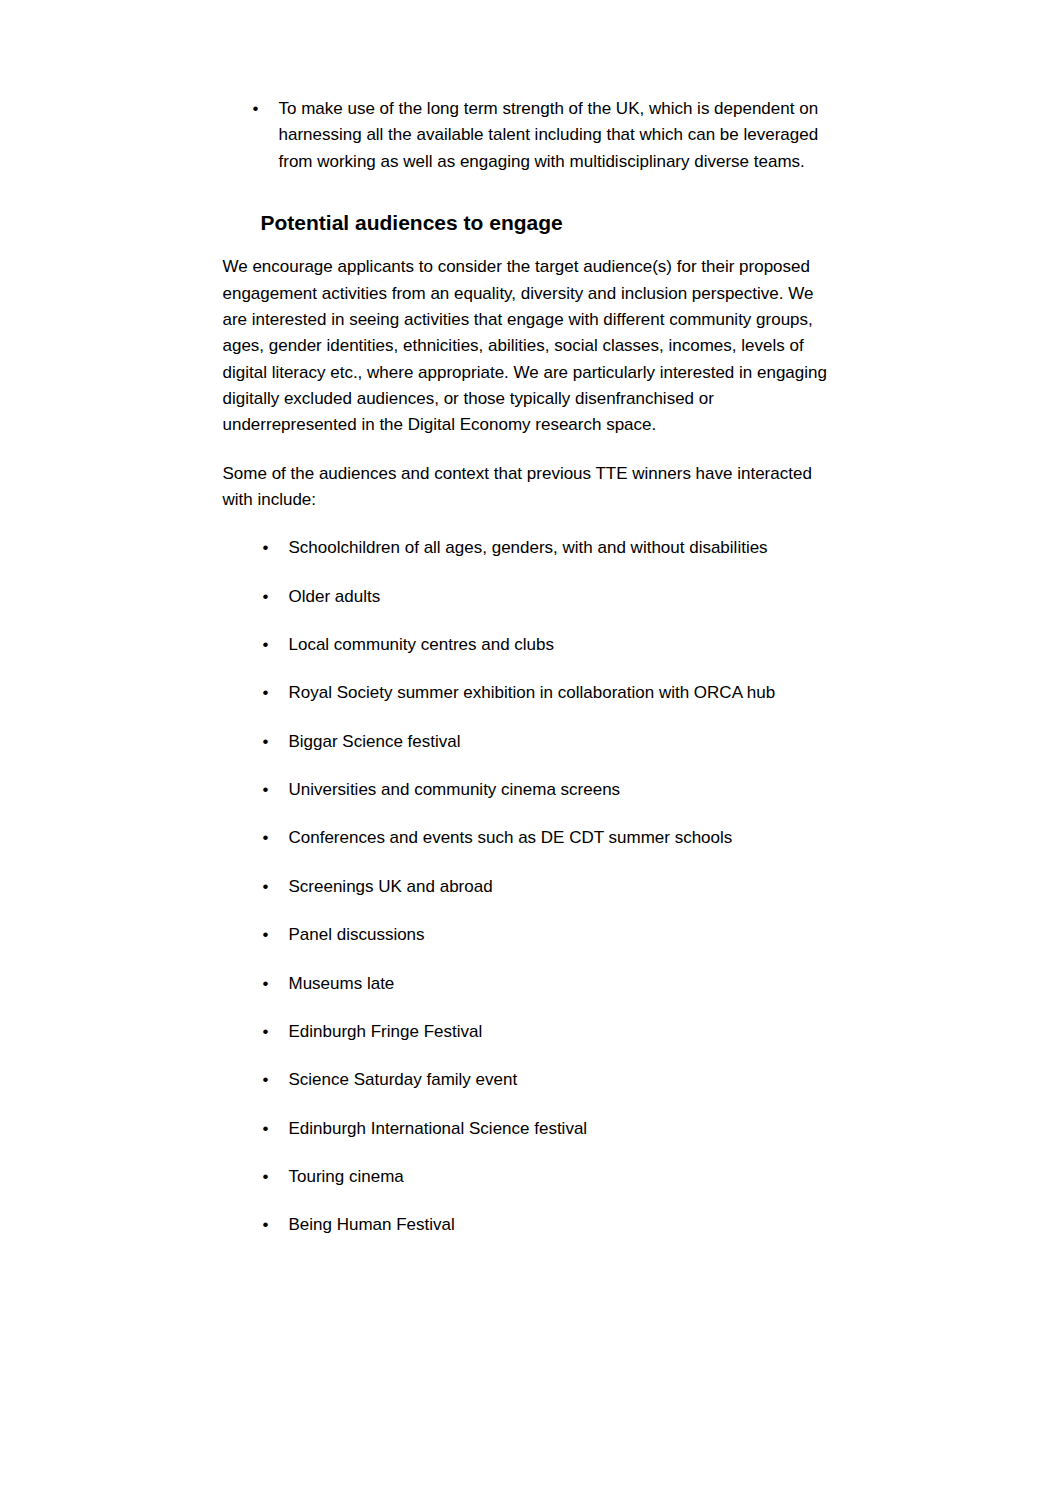To make use of the long term strength of the UK, which is dependent on harnessing all the available talent including that which can be leveraged from working as well as engaging with multidisciplinary diverse teams.
Potential audiences to engage
We encourage applicants to consider the target audience(s) for their proposed engagement activities from an equality, diversity and inclusion perspective. We are interested in seeing activities that engage with different community groups, ages, gender identities, ethnicities, abilities, social classes, incomes, levels of digital literacy etc., where appropriate. We are particularly interested in engaging digitally excluded audiences, or those typically disenfranchised or underrepresented in the Digital Economy research space.
Some of the audiences and context that previous TTE winners have interacted with include:
Schoolchildren of all ages, genders, with and without disabilities
Older adults
Local community centres and clubs
Royal Society summer exhibition in collaboration with ORCA hub
Biggar Science festival
Universities and community cinema screens
Conferences and events such as DE CDT summer schools
Screenings UK and abroad
Panel discussions
Museums late
Edinburgh Fringe Festival
Science Saturday family event
Edinburgh International Science festival
Touring cinema
Being Human Festival